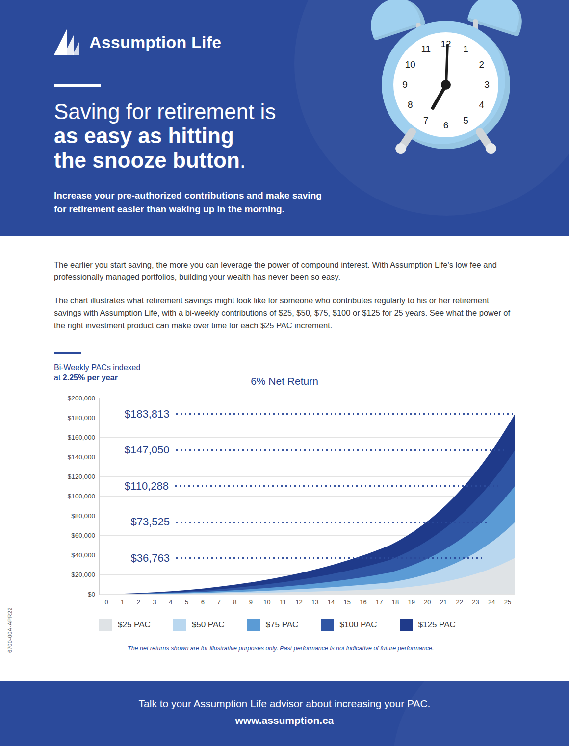Assumption Life
Saving for retirement is
as easy as hitting
the snooze button.
Increase your pre-authorized contributions and make saving
for retirement easier than waking up in the morning.
12 1 2 3 4 5 6 7 8 9 10 11
The earlier you start saving, the more you can leverage the power of compound interest. With Assumption Life's low fee and professionally managed portfolios, building your wealth has never been so easy.
The chart illustrates what retirement savings might look like for someone who contributes regularly to his or her retirement savings with Assumption Life, with a bi-weekly contributions of $25, $50, $75, $100 or $125 for 25 years. See what the power of the right investment product can make over time for each $25 PAC increment.
Bi-Weekly PACs indexed
at 2.25% per year
6% Net Return
$200,000 $180,000 $160,000 $140,000 $120,000 $100,000 $80,000 $60,000 $40,000 $20,000 $0
$183,813
$147,050
$110,288
$73,525
$36,763
012345 67891011 121314151617 181920212223 2425
$25 PAC
$50 PAC
$75 PAC
$100 PAC
$125 PAC
The net returns shown are for illustrative purposes only. Past performance is not indicative of future performance.
6700-00A-APR22
Talk to your Assumption Life advisor about increasing your PAC.
www.assumption.ca